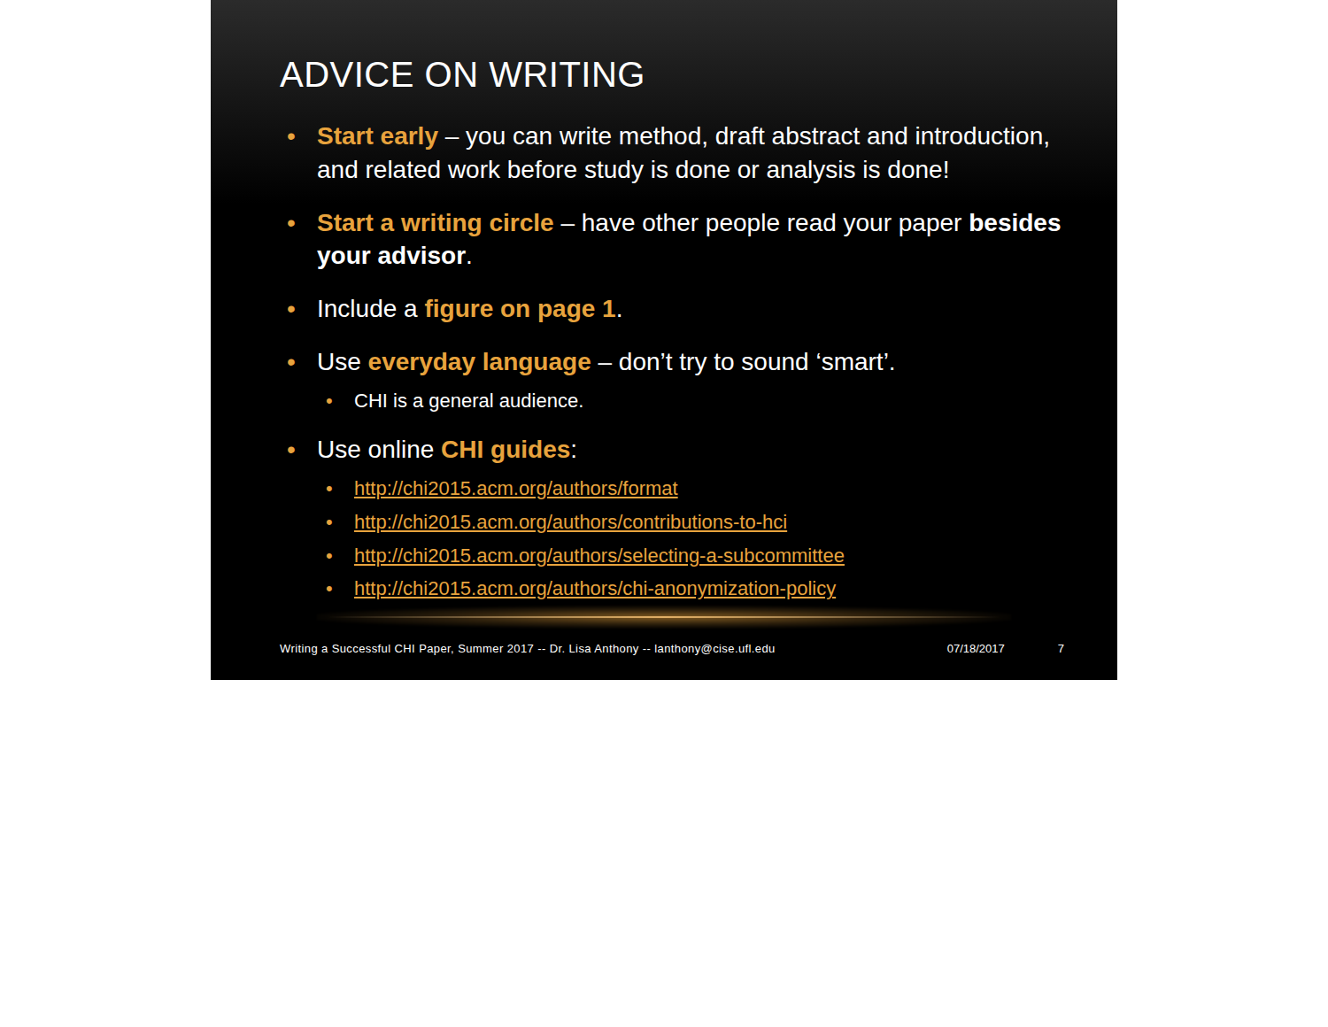ADVICE ON WRITING
Start early – you can write method, draft abstract and introduction, and related work before study is done or analysis is done!
Start a writing circle – have other people read your paper besides your advisor.
Include a figure on page 1.
Use everyday language – don’t try to sound ‘smart’.
CHI is a general audience.
Use online CHI guides:
http://chi2015.acm.org/authors/format
http://chi2015.acm.org/authors/contributions-to-hci
http://chi2015.acm.org/authors/selecting-a-subcommittee
http://chi2015.acm.org/authors/chi-anonymization-policy
Writing a Successful CHI Paper, Summer 2017 -- Dr. Lisa Anthony -- lanthony@cise.ufl.edu
07/18/2017 7